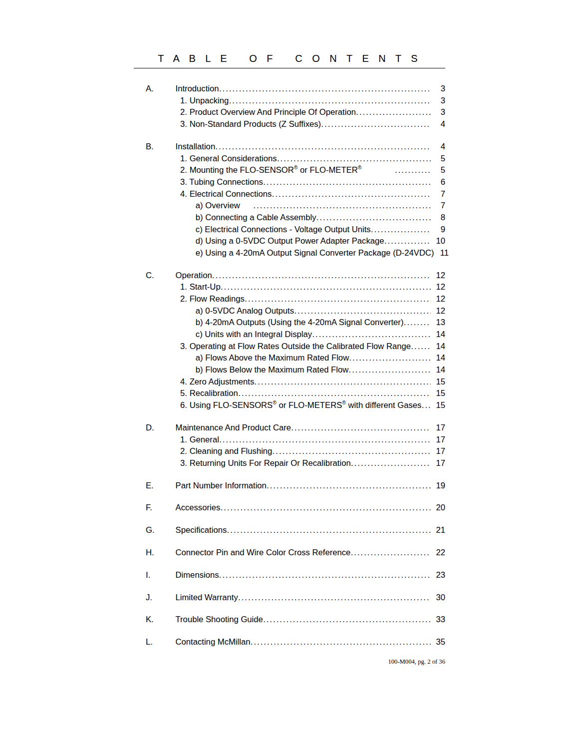T A B L E O F C O N T E N T S
A.
Introduction ................................................................................. 3
1. Unpacking ............................................................................... 3
2. Product Overview And Principle Of Operation ............................... 3
3. Non-Standard Products (Z Suffixes) .............................................. 4
B.
Installation .................................................................................. 4
1. General Considerations ............................................................... 5
2. Mounting the FLO-SENSOR® or FLO-METER® ........................... 5
3. Tubing Connections ..................................................................... 6
4. Electrical Connections ............................................................. 7
a) Overview .......................................................................... 7
b) Connecting a Cable Assembly .................................................. 8
c) Electrical Connections - Voltage Output Units ............................. 9
d) Using a 0-5VDC Output Power Adapter Package ...................... 10
e) Using a 4-20mA Output Signal Converter Package (D-24VDC) .. 11
C.
Operation ................................................................................... 12
1. Start-Up .................................................................................. 12
2. Flow Readings ......................................................................... 12
a) 0-5VDC Analog Outputs ........................................................ 12
b) 4-20mA Outputs (Using the 4-20mA Signal Converter) .............. 13
c) Units with an Integral Display .................................................. 14
3. Operating at Flow Rates Outside the Calibrated Flow Range ......... 14
a) Flows Above the Maximum Rated Flow ..................................... 14
b) Flows Below the Maximum Rated Flow ..................................... 14
4. Zero Adjustments ..................................................................... 15
5. Recalibration ........................................................................... 15
6. Using FLO-SENSORS® or FLO-METERS® with different Gases ........ 15
D.
Maintenance And Product Care .................................................... 17
1. General .................................................................................. 17
2. Cleaning and Flushing ............................................................. 17
3. Returning Units For Repair Or Recalibration ................................. 17
E.
Part Number Information ............................................................. 19
F.
Accessories ................................................................................. 20
G.
Specifications ............................................................................. 21
H.
Connector Pin and Wire Color Cross Reference ............................... 22
I.
Dimensions ................................................................................ 23
J.
Limited Warranty ......................................................................... 30
K.
Trouble Shooting Guide ............................................................... 33
L.
Contacting McMillan .................................................................... 35
100-M004, pg. 2 of 36